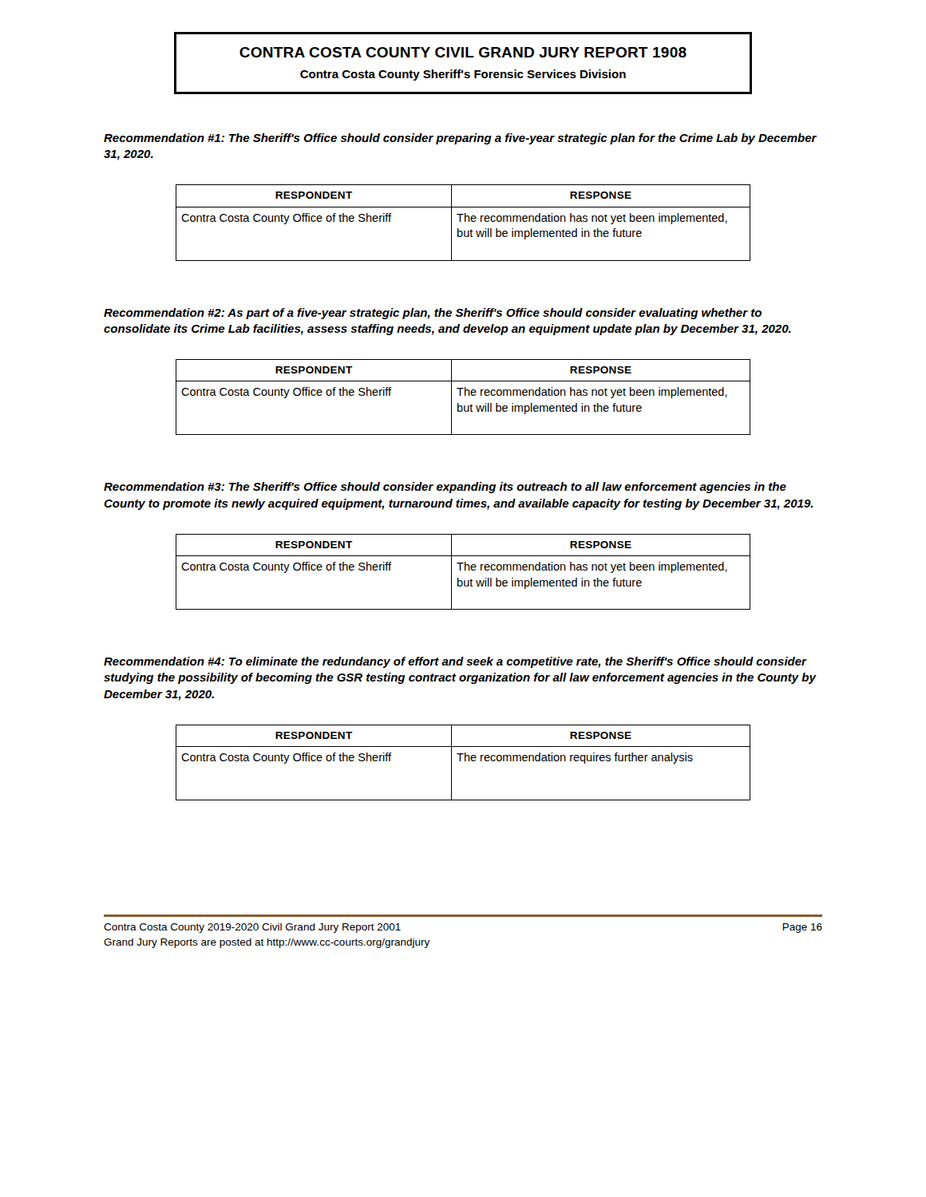CONTRA COSTA COUNTY CIVIL GRAND JURY REPORT 1908
Contra Costa County Sheriff's Forensic Services Division
Recommendation #1: The Sheriff's Office should consider preparing a five-year strategic plan for the Crime Lab by December 31, 2020.
| RESPONDENT | RESPONSE |
| --- | --- |
| Contra Costa County Office of the Sheriff | The recommendation has not yet been implemented, but will be implemented in the future |
Recommendation #2: As part of a five-year strategic plan, the Sheriff's Office should consider evaluating whether to consolidate its Crime Lab facilities, assess staffing needs, and develop an equipment update plan by December 31, 2020.
| RESPONDENT | RESPONSE |
| --- | --- |
| Contra Costa County Office of the Sheriff | The recommendation has not yet been implemented, but will be implemented in the future |
Recommendation #3: The Sheriff's Office should consider expanding its outreach to all law enforcement agencies in the County to promote its newly acquired equipment, turnaround times, and available capacity for testing by December 31, 2019.
| RESPONDENT | RESPONSE |
| --- | --- |
| Contra Costa County Office of the Sheriff | The recommendation has not yet been implemented, but will be implemented in the future |
Recommendation #4: To eliminate the redundancy of effort and seek a competitive rate, the Sheriff's Office should consider studying the possibility of becoming the GSR testing contract organization for all law enforcement agencies in the County by December 31, 2020.
| RESPONDENT | RESPONSE |
| --- | --- |
| Contra Costa County Office of the Sheriff | The recommendation requires further analysis |
Contra Costa County 2019-2020 Civil Grand Jury Report 2001
Page 16
Grand Jury Reports are posted at http://www.cc-courts.org/grandjury